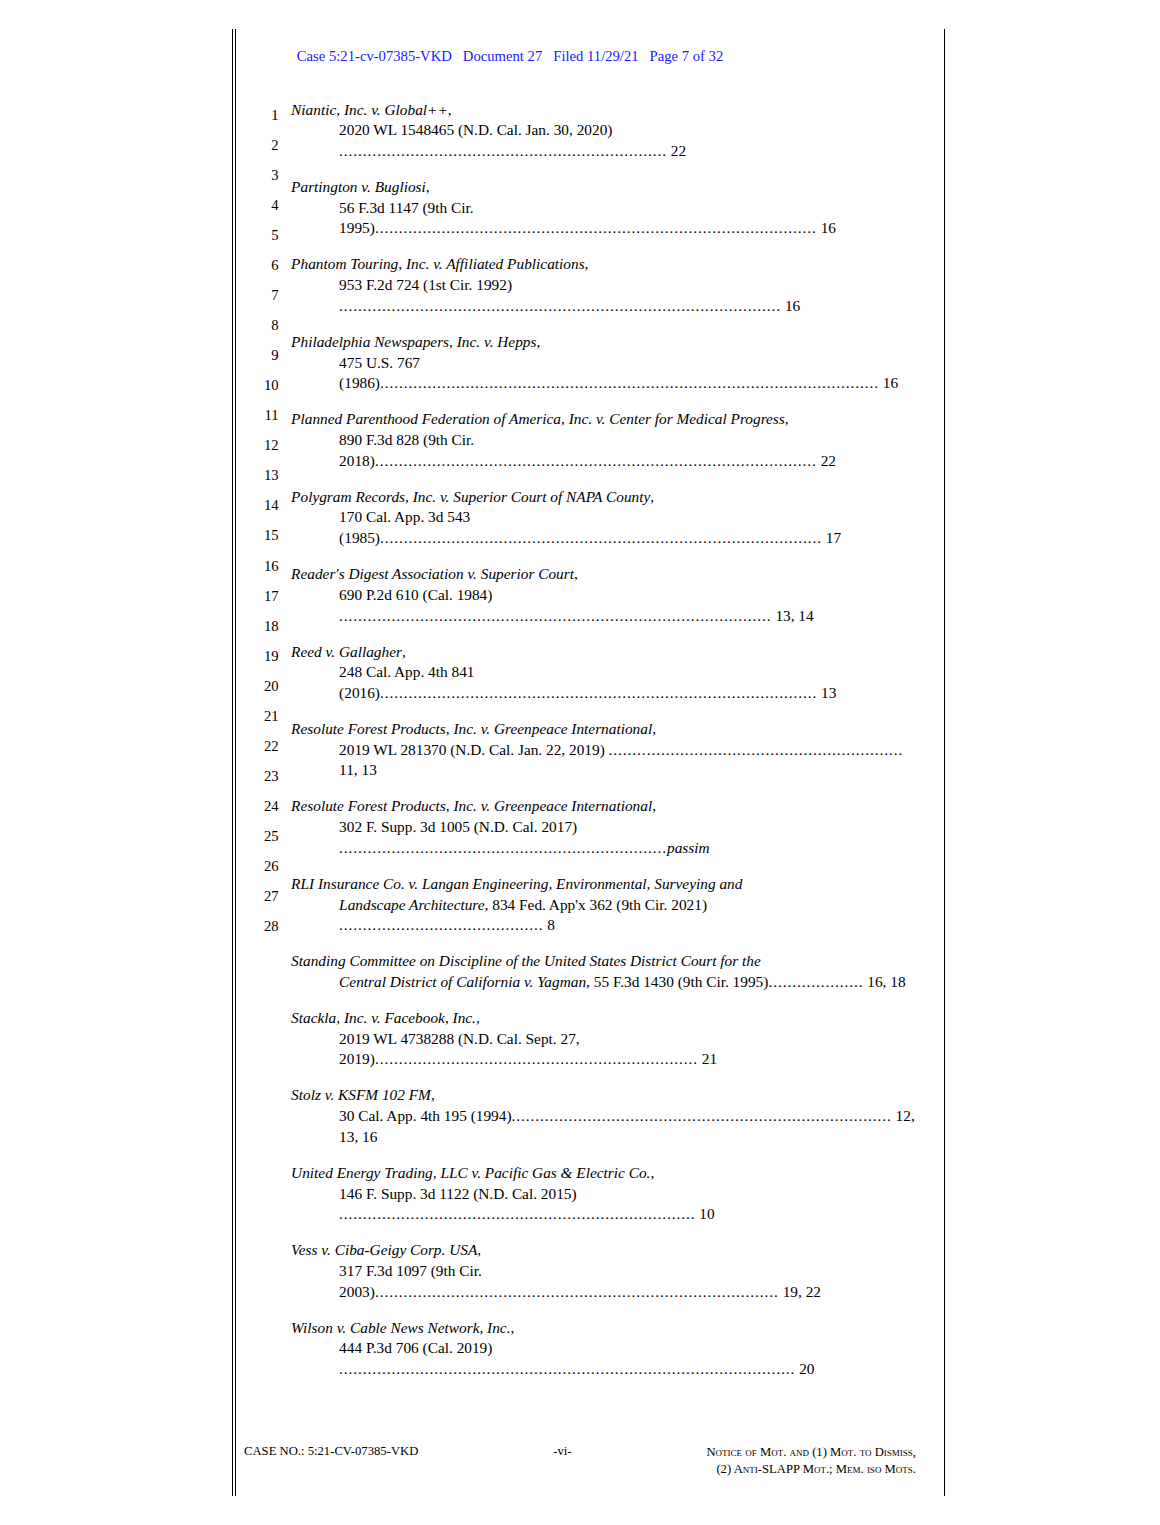Case 5:21-cv-07385-VKD Document 27 Filed 11/29/21 Page 7 of 32
| 1 2 3 4 5 6 7 8 9 10 11 12 13 14 15 16 17 18 19 20 21 22 23 24 25 26 27 28 | Niantic, Inc. v. Global++ , 2020 WL 1548465 (N.D. Cal. Jan. 30, 2020) ..................................................................... 22 Partington v. Bugliosi , 56 F.3d 1147 (9th Cir. 1995) ............................................................................................. 16 Phantom Touring, Inc. v. Affiliated Publications , 953 F.2d 724 (1st Cir. 1992) ............................................................................................. 16 Philadelphia Newspapers, Inc. v. Hepps , 475 U.S. 767 (1986) ......................................................................................................... 16 Planned Parenthood Federation of America, Inc. v. Center for Medical Progress , 890 F.3d 828 (9th Cir. 2018) ............................................................................................. 22 Polygram Records, Inc. v. Superior Court of NAPA County , 170 Cal. App. 3d 543 (1985) ............................................................................................. 17 Reader's Digest Association v. Superior Court , 690 P.2d 610 (Cal. 1984) ........................................................................................... 13, 14 Reed v. Gallagher , 248 Cal. App. 4th 841 (2016) ............................................................................................ 13 Resolute Forest Products, Inc. v. Greenpeace International , 2019 WL 281370 (N.D. Cal. Jan. 22, 2019) .............................................................. 11, 13 Resolute Forest Products, Inc. v. Greenpeace International , 302 F. Supp. 3d 1005 (N.D. Cal. 2017) ..................................................................... passim RLI Insurance Co. v. Langan Engineering, Environmental, Surveying and Landscape Architecture , 834 Fed. App'x 362 (9th Cir. 2021) ........................................... 8 Standing Committee on Discipline of the United States District Court for the Central District of California v. Yagman , 55 F.3d 1430 (9th Cir. 1995) .................... 16, 18 Stackla, Inc. v. Facebook, Inc. , 2019 WL 4738288 (N.D. Cal. Sept. 27, 2019) .................................................................... 21 Stolz v. KSFM 102 FM , 30 Cal. App. 4th 195 (1994) ................................................................................ 12, 13, 16 United Energy Trading, LLC v. Pacific Gas & Electric Co. , 146 F. Supp. 3d 1122 (N.D. Cal. 2015) ........................................................................... 10 Vess v. Ciba-Geigy Corp. USA , 317 F.3d 1097 (9th Cir. 2003) ..................................................................................... 19, 22 Wilson v. Cable News Network, Inc. , 444 P.3d 706 (Cal. 2019) ................................................................................................ 20 |
Case no.: 5:21-cv-07385-VKD
-vi-
Notice of Mot. and (1) Mot. to Dismiss,
(2) Anti-SLAPP Mot.; Mem. iso Mots.